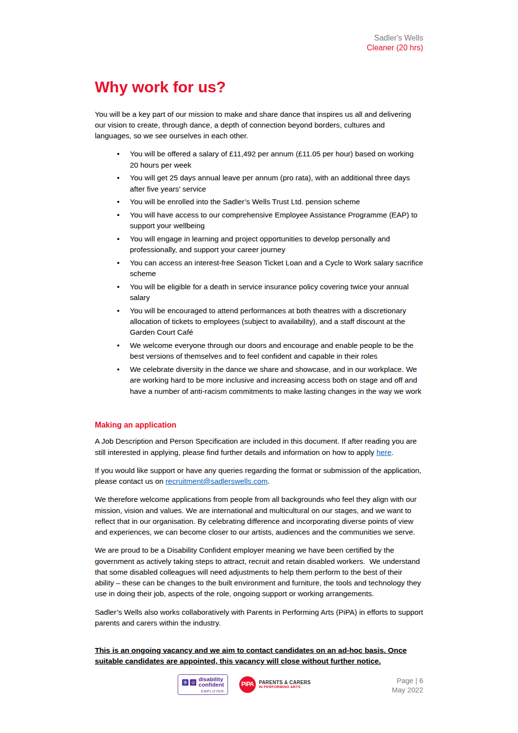Sadler's Wells
Cleaner (20 hrs)
Why work for us?
You will be a key part of our mission to make and share dance that inspires us all and delivering our vision to create, through dance, a depth of connection beyond borders, cultures and languages, so we see ourselves in each other.
You will be offered a salary of £11,492 per annum (£11.05 per hour) based on working 20 hours per week
You will get 25 days annual leave per annum (pro rata), with an additional three days after five years’ service
You will be enrolled into the Sadler’s Wells Trust Ltd. pension scheme
You will have access to our comprehensive Employee Assistance Programme (EAP) to support your wellbeing
You will engage in learning and project opportunities to develop personally and professionally, and support your career journey
You can access an interest-free Season Ticket Loan and a Cycle to Work salary sacrifice scheme
You will be eligible for a death in service insurance policy covering twice your annual salary
You will be encouraged to attend performances at both theatres with a discretionary allocation of tickets to employees (subject to availability), and a staff discount at the Garden Court Café
We welcome everyone through our doors and encourage and enable people to be the best versions of themselves and to feel confident and capable in their roles
We celebrate diversity in the dance we share and showcase, and in our workplace. We are working hard to be more inclusive and increasing access both on stage and off and have a number of anti-racism commitments to make lasting changes in the way we work
Making an application
A Job Description and Person Specification are included in this document. If after reading you are still interested in applying, please find further details and information on how to apply here.
If you would like support or have any queries regarding the format or submission of the application, please contact us on recruitment@sadlerswells.com.
We therefore welcome applications from people from all backgrounds who feel they align with our mission, vision and values. We are international and multicultural on our stages, and we want to reflect that in our organisation. By celebrating difference and incorporating diverse points of view and experiences, we can become closer to our artists, audiences and the communities we serve.
We are proud to be a Disability Confident employer meaning we have been certified by the government as actively taking steps to attract, recruit and retain disabled workers. We understand that some disabled colleagues will need adjustments to help them perform to the best of their ability – these can be changes to the built environment and furniture, the tools and technology they use in doing their job, aspects of the role, ongoing support or working arrangements.
Sadler’s Wells also works collaboratively with Parents in Performing Arts (PiPA) in efforts to support parents and carers within the industry.
This is an ongoing vacancy and we aim to contact candidates on an ad-hoc basis. Once suitable candidates are appointed, this vacancy will close without further notice.
♿ ☹
disability confident
EMPLOYER
PiPA
PARENTS & CARERS
IN PERFORMING ARTS
Page | 6
May 2022